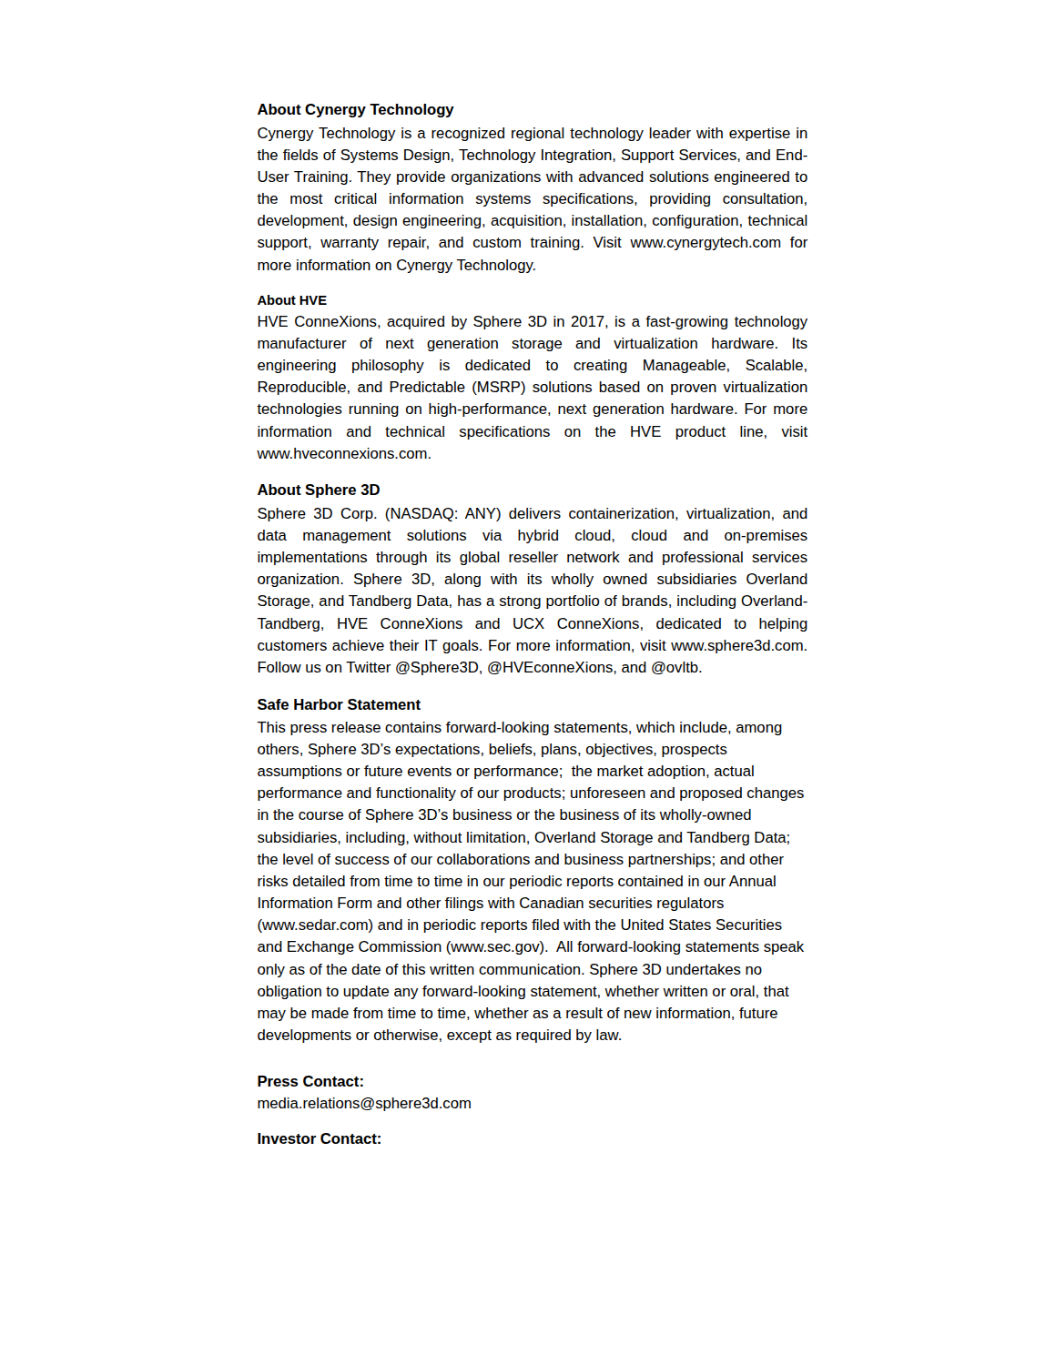About Cynergy Technology
Cynergy Technology is a recognized regional technology leader with expertise in the fields of Systems Design, Technology Integration, Support Services, and End-User Training. They provide organizations with advanced solutions engineered to the most critical information systems specifications, providing consultation, development, design engineering, acquisition, installation, configuration, technical support, warranty repair, and custom training. Visit www.cynergytech.com for more information on Cynergy Technology.
About HVE
HVE ConneXions, acquired by Sphere 3D in 2017, is a fast-growing technology manufacturer of next generation storage and virtualization hardware. Its engineering philosophy is dedicated to creating Manageable, Scalable, Reproducible, and Predictable (MSRP) solutions based on proven virtualization technologies running on high-performance, next generation hardware. For more information and technical specifications on the HVE product line, visit www.hveconnexions.com.
About Sphere 3D
Sphere 3D Corp. (NASDAQ: ANY) delivers containerization, virtualization, and data management solutions via hybrid cloud, cloud and on-premises implementations through its global reseller network and professional services organization. Sphere 3D, along with its wholly owned subsidiaries Overland Storage, and Tandberg Data, has a strong portfolio of brands, including Overland-Tandberg, HVE ConneXions and UCX ConneXions, dedicated to helping customers achieve their IT goals. For more information, visit www.sphere3d.com. Follow us on Twitter @Sphere3D, @HVEconneXions, and @ovltb.
Safe Harbor Statement
This press release contains forward-looking statements, which include, among others, Sphere 3D’s expectations, beliefs, plans, objectives, prospects assumptions or future events or performance; the market adoption, actual performance and functionality of our products; unforeseen and proposed changes in the course of Sphere 3D’s business or the business of its wholly-owned subsidiaries, including, without limitation, Overland Storage and Tandberg Data; the level of success of our collaborations and business partnerships; and other risks detailed from time to time in our periodic reports contained in our Annual Information Form and other filings with Canadian securities regulators (www.sedar.com) and in periodic reports filed with the United States Securities and Exchange Commission (www.sec.gov). All forward-looking statements speak only as of the date of this written communication. Sphere 3D undertakes no obligation to update any forward-looking statement, whether written or oral, that may be made from time to time, whether as a result of new information, future developments or otherwise, except as required by law.
Press Contact:
media.relations@sphere3d.com
Investor Contact: